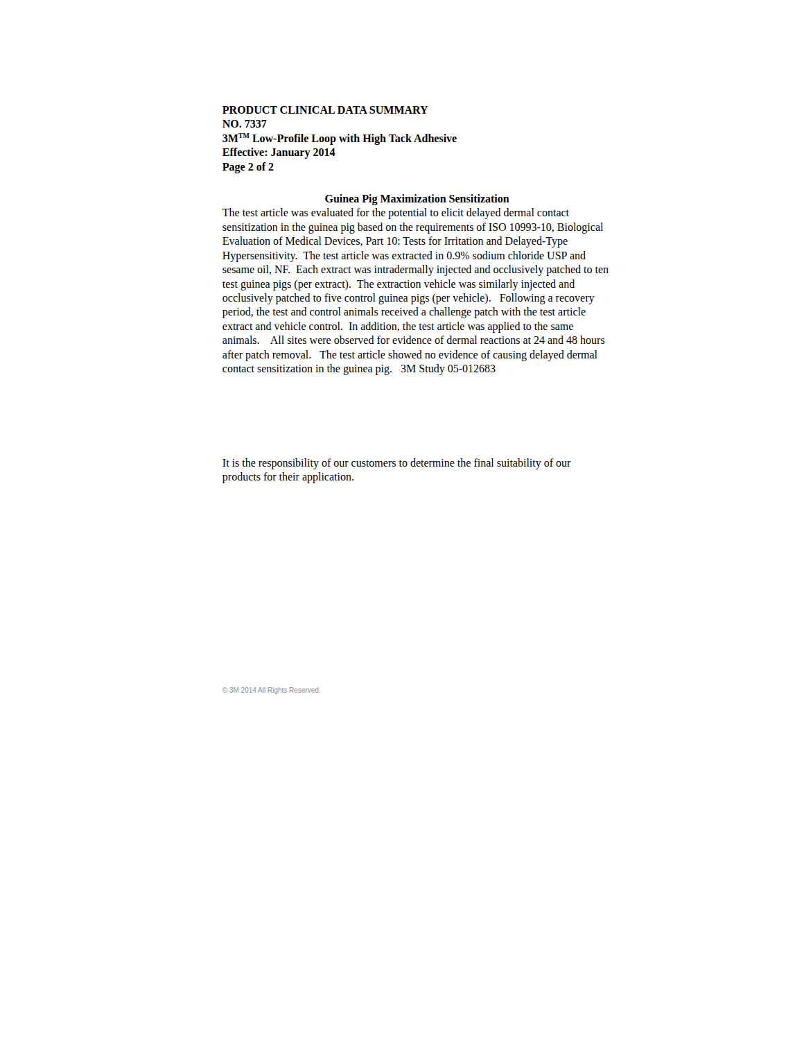PRODUCT CLINICAL DATA SUMMARY
NO. 7337
3MTM Low-Profile Loop with High Tack Adhesive
Effective: January 2014
Page 2 of 2
Guinea Pig Maximization Sensitization
The test article was evaluated for the potential to elicit delayed dermal contact sensitization in the guinea pig based on the requirements of ISO 10993-10, Biological Evaluation of Medical Devices, Part 10: Tests for Irritation and Delayed-Type Hypersensitivity. The test article was extracted in 0.9% sodium chloride USP and sesame oil, NF. Each extract was intradermally injected and occlusively patched to ten test guinea pigs (per extract). The extraction vehicle was similarly injected and occlusively patched to five control guinea pigs (per vehicle). Following a recovery period, the test and control animals received a challenge patch with the test article extract and vehicle control. In addition, the test article was applied to the same animals. All sites were observed for evidence of dermal reactions at 24 and 48 hours after patch removal. The test article showed no evidence of causing delayed dermal contact sensitization in the guinea pig. 3M Study 05-012683
It is the responsibility of our customers to determine the final suitability of our products for their application.
© 3M 2014 All Rights Reserved.